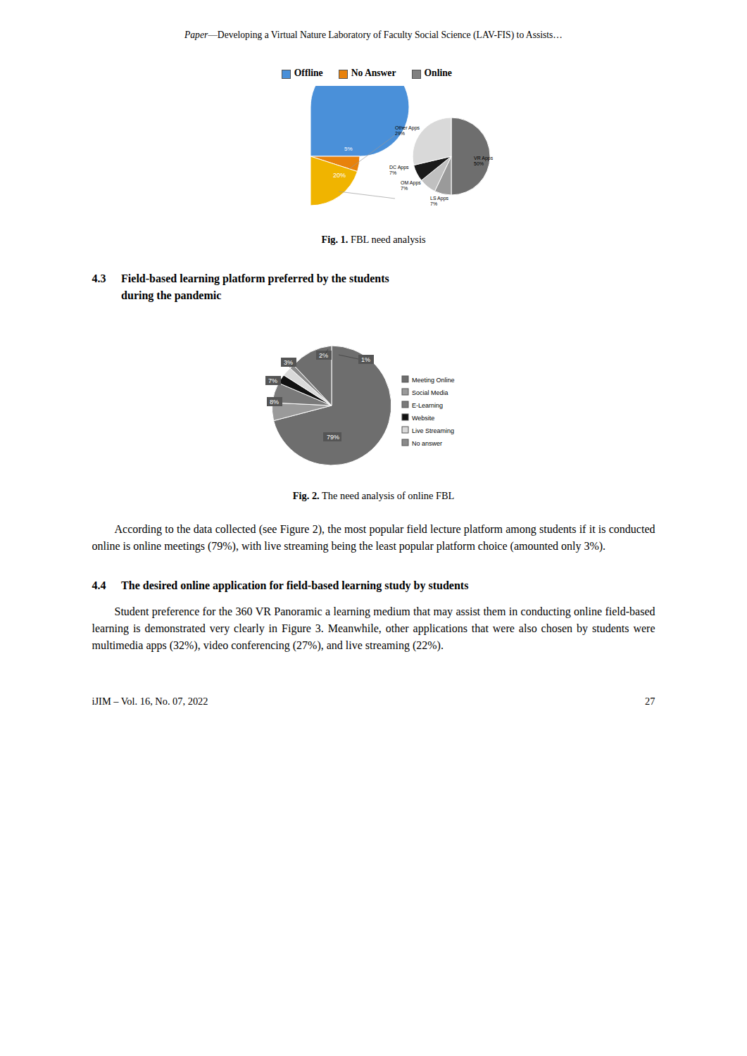Paper—Developing a Virtual Nature Laboratory of Faculty Social Science (LAV-FIS) to Assists…
Offline No Answer Online
75% 5% 20% VR Apps 50% Other Apps 29% DC Apps 7% OM Apps 7% LS Apps 7%
Fig. 1. FBL need analysis
4.3 Field-based learning platform preferred by the students
during the pandemic
79% 8% 7% 3% 2% 1% Meeting Online Social Media E-Learning Website Live Streaming No answer
Fig. 2. The need analysis of online FBL
According to the data collected (see Figure 2), the most popular field lecture platform among students if it is conducted online is online meetings (79%), with live streaming being the least popular platform choice (amounted only 3%).
4.4 The desired online application for field-based learning study by students
Student preference for the 360 VR Panoramic a learning medium that may assist them in conducting online field-based learning is demonstrated very clearly in Figure 3. Meanwhile, other applications that were also chosen by students were multimedia apps (32%), video conferencing (27%), and live streaming (22%).
iJIM ‒ Vol. 16, No. 07, 2022 27